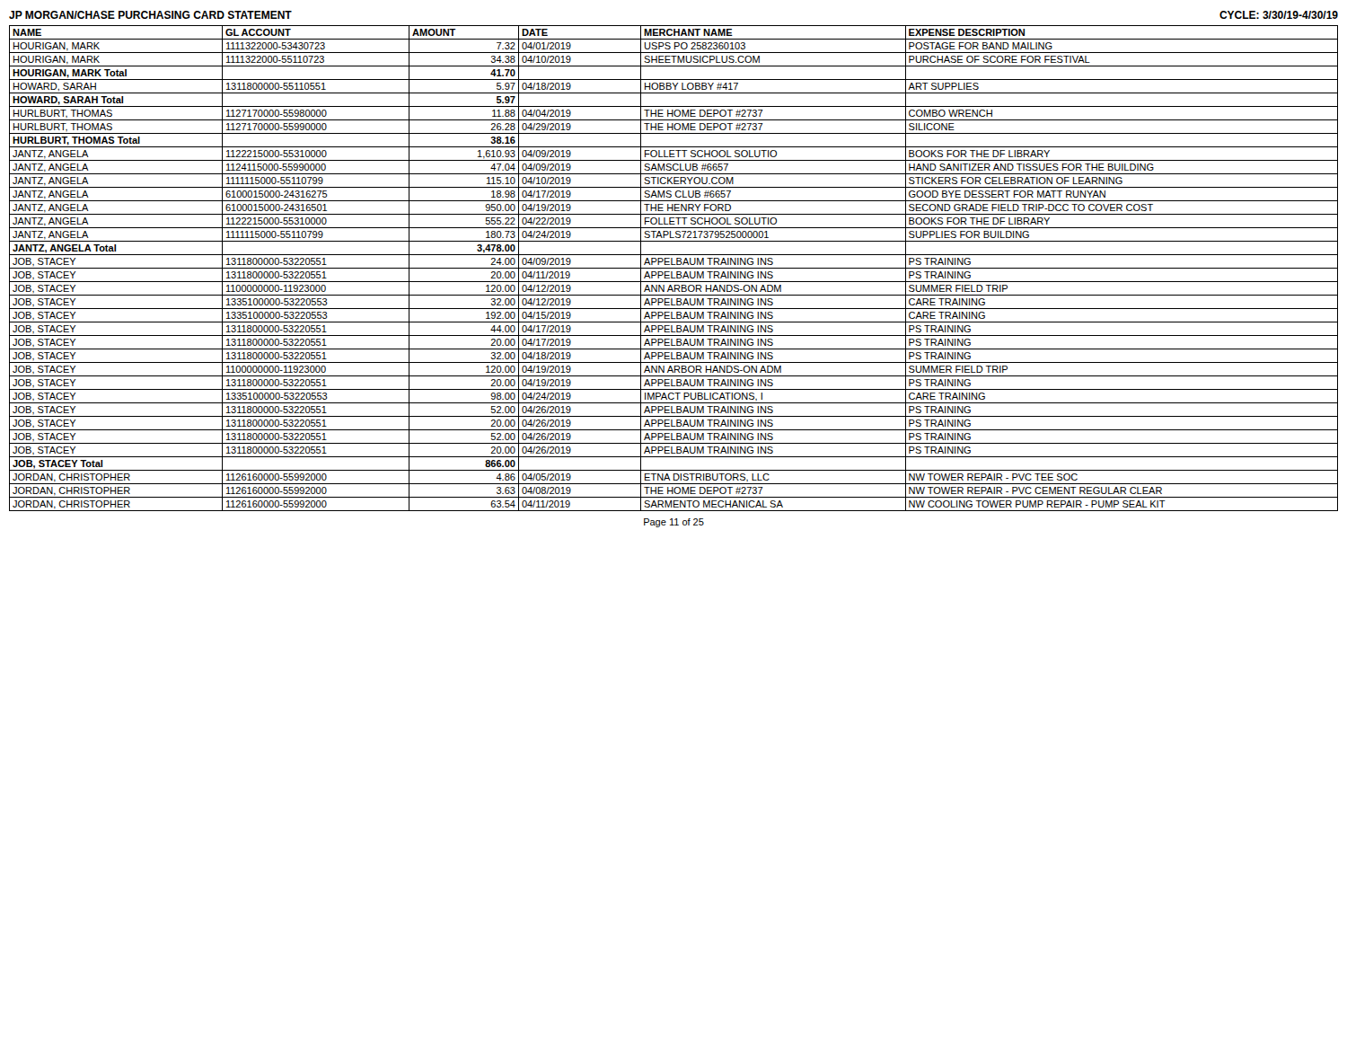JP MORGAN/CHASE PURCHASING CARD STATEMENT CYCLE: 3/30/19-4/30/19
| NAME | GL ACCOUNT | AMOUNT | DATE | MERCHANT NAME | EXPENSE DESCRIPTION |
| --- | --- | --- | --- | --- | --- |
| HOURIGAN, MARK | 1111322000-53430723 | 7.32 | 04/01/2019 | USPS PO 2582360103 | POSTAGE FOR BAND MAILING |
| HOURIGAN, MARK | 1111322000-55110723 | 34.38 | 04/10/2019 | SHEETMUSICPLUS.COM | PURCHASE OF SCORE FOR FESTIVAL |
| HOURIGAN, MARK Total | | 41.70 | | | |
| HOWARD, SARAH | 1311800000-55110551 | 5.97 | 04/18/2019 | HOBBY LOBBY #417 | ART SUPPLIES |
| HOWARD, SARAH Total | | 5.97 | | | |
| HURLBURT, THOMAS | 1127170000-55980000 | 11.88 | 04/04/2019 | THE HOME DEPOT #2737 | COMBO WRENCH |
| HURLBURT, THOMAS | 1127170000-55990000 | 26.28 | 04/29/2019 | THE HOME DEPOT #2737 | SILICONE |
| HURLBURT, THOMAS Total | | 38.16 | | | |
| JANTZ, ANGELA | 1122215000-55310000 | 1,610.93 | 04/09/2019 | FOLLETT SCHOOL SOLUTIO | BOOKS FOR THE DF LIBRARY |
| JANTZ, ANGELA | 1124115000-55990000 | 47.04 | 04/09/2019 | SAMSCLUB #6657 | HAND SANITIZER AND TISSUES FOR THE BUILDING |
| JANTZ, ANGELA | 1111115000-55110799 | 115.10 | 04/10/2019 | STICKERYOU.COM | STICKERS FOR CELEBRATION OF LEARNING |
| JANTZ, ANGELA | 6100015000-24316275 | 18.98 | 04/17/2019 | SAMS CLUB #6657 | GOOD BYE DESSERT FOR MATT RUNYAN |
| JANTZ, ANGELA | 6100015000-24316501 | 950.00 | 04/19/2019 | THE HENRY FORD | SECOND GRADE FIELD TRIP-DCC TO COVER COST |
| JANTZ, ANGELA | 1122215000-55310000 | 555.22 | 04/22/2019 | FOLLETT SCHOOL SOLUTIO | BOOKS FOR THE DF LIBRARY |
| JANTZ, ANGELA | 1111115000-55110799 | 180.73 | 04/24/2019 | STAPLS7217379525000001 | SUPPLIES FOR BUILDING |
| JANTZ, ANGELA Total | | 3,478.00 | | | |
| JOB, STACEY | 1311800000-53220551 | 24.00 | 04/09/2019 | APPELBAUM TRAINING INS | PS TRAINING |
| JOB, STACEY | 1311800000-53220551 | 20.00 | 04/11/2019 | APPELBAUM TRAINING INS | PS TRAINING |
| JOB, STACEY | 1100000000-11923000 | 120.00 | 04/12/2019 | ANN ARBOR HANDS-ON ADM | SUMMER FIELD TRIP |
| JOB, STACEY | 1335100000-53220553 | 32.00 | 04/12/2019 | APPELBAUM TRAINING INS | CARE TRAINING |
| JOB, STACEY | 1335100000-53220553 | 192.00 | 04/15/2019 | APPELBAUM TRAINING INS | CARE TRAINING |
| JOB, STACEY | 1311800000-53220551 | 44.00 | 04/17/2019 | APPELBAUM TRAINING INS | PS TRAINING |
| JOB, STACEY | 1311800000-53220551 | 20.00 | 04/17/2019 | APPELBAUM TRAINING INS | PS TRAINING |
| JOB, STACEY | 1311800000-53220551 | 32.00 | 04/18/2019 | APPELBAUM TRAINING INS | PS TRAINING |
| JOB, STACEY | 1100000000-11923000 | 120.00 | 04/19/2019 | ANN ARBOR HANDS-ON ADM | SUMMER FIELD TRIP |
| JOB, STACEY | 1311800000-53220551 | 20.00 | 04/19/2019 | APPELBAUM TRAINING INS | PS TRAINING |
| JOB, STACEY | 1335100000-53220553 | 98.00 | 04/24/2019 | IMPACT PUBLICATIONS, I | CARE TRAINING |
| JOB, STACEY | 1311800000-53220551 | 52.00 | 04/26/2019 | APPELBAUM TRAINING INS | PS TRAINING |
| JOB, STACEY | 1311800000-53220551 | 20.00 | 04/26/2019 | APPELBAUM TRAINING INS | PS TRAINING |
| JOB, STACEY | 1311800000-53220551 | 52.00 | 04/26/2019 | APPELBAUM TRAINING INS | PS TRAINING |
| JOB, STACEY | 1311800000-53220551 | 20.00 | 04/26/2019 | APPELBAUM TRAINING INS | PS TRAINING |
| JOB, STACEY Total | | 866.00 | | | |
| JORDAN, CHRISTOPHER | 1126160000-55992000 | 4.86 | 04/05/2019 | ETNA DISTRIBUTORS, LLC | NW TOWER REPAIR - PVC TEE SOC |
| JORDAN, CHRISTOPHER | 1126160000-55992000 | 3.63 | 04/08/2019 | THE HOME DEPOT #2737 | NW TOWER REPAIR - PVC CEMENT REGULAR CLEAR |
| JORDAN, CHRISTOPHER | 1126160000-55992000 | 63.54 | 04/11/2019 | SARMENTO MECHANICAL SA | NW COOLING TOWER PUMP REPAIR - PUMP SEAL KIT |
Page 11 of 25